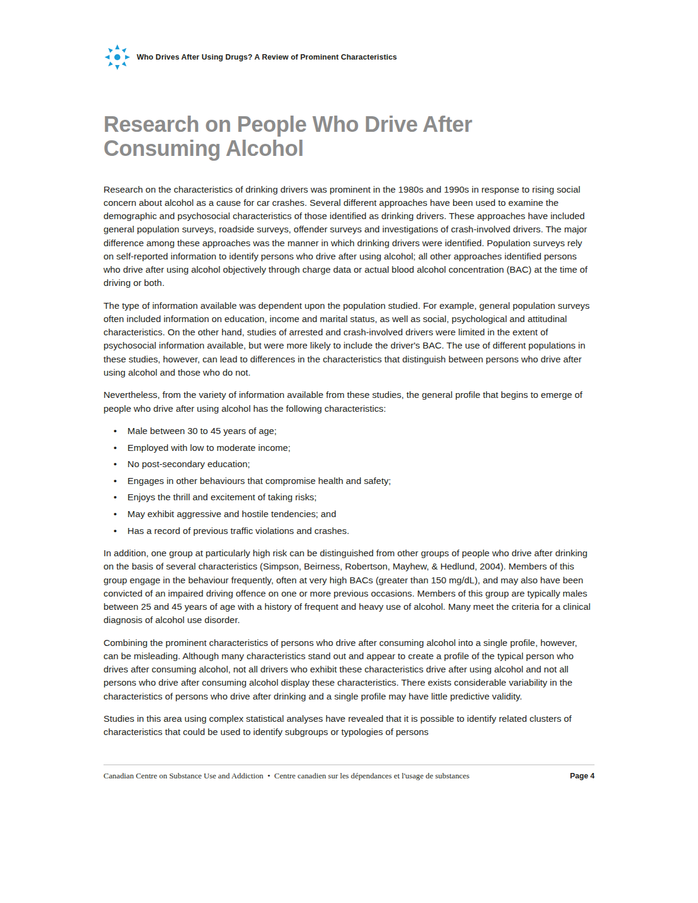Who Drives After Using Drugs? A Review of Prominent Characteristics
Research on People Who Drive After Consuming Alcohol
Research on the characteristics of drinking drivers was prominent in the 1980s and 1990s in response to rising social concern about alcohol as a cause for car crashes. Several different approaches have been used to examine the demographic and psychosocial characteristics of those identified as drinking drivers. These approaches have included general population surveys, roadside surveys, offender surveys and investigations of crash-involved drivers. The major difference among these approaches was the manner in which drinking drivers were identified. Population surveys rely on self-reported information to identify persons who drive after using alcohol; all other approaches identified persons who drive after using alcohol objectively through charge data or actual blood alcohol concentration (BAC) at the time of driving or both.
The type of information available was dependent upon the population studied. For example, general population surveys often included information on education, income and marital status, as well as social, psychological and attitudinal characteristics. On the other hand, studies of arrested and crash-involved drivers were limited in the extent of psychosocial information available, but were more likely to include the driver's BAC. The use of different populations in these studies, however, can lead to differences in the characteristics that distinguish between persons who drive after using alcohol and those who do not.
Nevertheless, from the variety of information available from these studies, the general profile that begins to emerge of people who drive after using alcohol has the following characteristics:
Male between 30 to 45 years of age;
Employed with low to moderate income;
No post-secondary education;
Engages in other behaviours that compromise health and safety;
Enjoys the thrill and excitement of taking risks;
May exhibit aggressive and hostile tendencies; and
Has a record of previous traffic violations and crashes.
In addition, one group at particularly high risk can be distinguished from other groups of people who drive after drinking on the basis of several characteristics (Simpson, Beirness, Robertson, Mayhew, & Hedlund, 2004). Members of this group engage in the behaviour frequently, often at very high BACs (greater than 150 mg/dL), and may also have been convicted of an impaired driving offence on one or more previous occasions. Members of this group are typically males between 25 and 45 years of age with a history of frequent and heavy use of alcohol. Many meet the criteria for a clinical diagnosis of alcohol use disorder.
Combining the prominent characteristics of persons who drive after consuming alcohol into a single profile, however, can be misleading. Although many characteristics stand out and appear to create a profile of the typical person who drives after consuming alcohol, not all drivers who exhibit these characteristics drive after using alcohol and not all persons who drive after consuming alcohol display these characteristics. There exists considerable variability in the characteristics of persons who drive after drinking and a single profile may have little predictive validity.
Studies in this area using complex statistical analyses have revealed that it is possible to identify related clusters of characteristics that could be used to identify subgroups or typologies of persons
Canadian Centre on Substance Use and Addiction • Centre canadien sur les dépendances et l'usage de substances Page 4